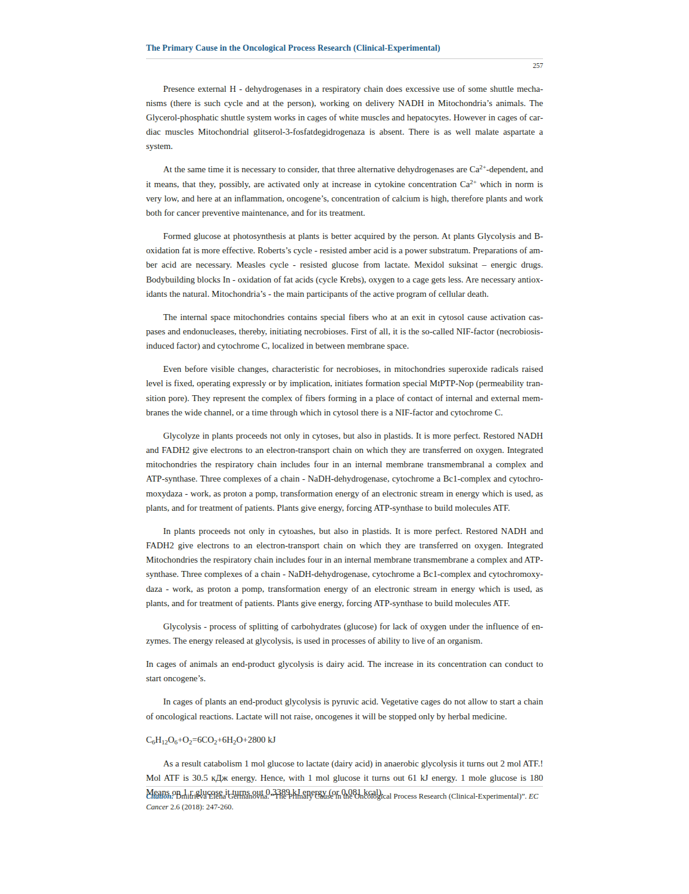The Primary Cause in the Oncological Process Research (Clinical-Experimental)
257
Presence external H - dehydrogenases in a respiratory chain does excessive use of some shuttle mechanisms (there is such cycle and at the person), working on delivery NADH in Mitochondria’s animals. The Glycerol-phosphatic shuttle system works in cages of white muscles and hepatocytes. However in cages of cardiac muscles Mitochondrial glitserol-3-fosfatdegidrogenaza is absent. There is as well malate aspartate a system.
At the same time it is necessary to consider, that three alternative dehydrogenases are Ca2+-dependent, and it means, that they, possibly, are activated only at increase in cytokine concentration Ca2+ which in norm is very low, and here at an inflammation, oncogene’s, concentration of calcium is high, therefore plants and work both for cancer preventive maintenance, and for its treatment.
Formed glucose at photosynthesis at plants is better acquired by the person. At plants Glycolysis and B-oxidation fat is more effective. Roberts’s cycle - resisted amber acid is a power substratum. Preparations of amber acid are necessary. Measles cycle - resisted glucose from lactate. Mexidol suksinat – energic drugs. Bodybuilding blocks In - oxidation of fat acids (cycle Krebs), oxygen to a cage gets less. Are necessary antioxidants the natural. Mitochondria’s - the main participants of the active program of cellular death.
The internal space mitochondries contains special fibers who at an exit in cytosol cause activation caspases and endonucleases, thereby, initiating necrobioses. First of all, it is the so-called NIF-factor (necrobiosis-induced factor) and cytochrome C, localized in between membrane space.
Even before visible changes, characteristic for necrobioses, in mitochondries superoxide radicals raised level is fixed, operating expressly or by implication, initiates formation special MtPTP-Nop (permeability transition pore). They represent the complex of fibers forming in a place of contact of internal and external membranes the wide channel, or a time through which in cytosol there is a NIF-factor and cytochrome C.
Glycolyze in plants proceeds not only in cytoses, but also in plastids. It is more perfect. Restored NADH and FADH2 give electrons to an electron-transport chain on which they are transferred on oxygen. Integrated mitochondries the respiratory chain includes four in an internal membrane transmembranal a complex and ATP-synthase. Three complexes of a chain - NaDH-dehydrogenase, cytochrome a Bc1-complex and cytochromoxydaza - work, as proton a pomp, transformation energy of an electronic stream in energy which is used, as plants, and for treatment of patients. Plants give energy, forcing ATP-synthase to build molecules ATF.
In plants proceeds not only in cytoashes, but also in plastids. It is more perfect. Restored NADH and FADH2 give electrons to an electron-transport chain on which they are transferred on oxygen. Integrated Mitochondries the respiratory chain includes four in an internal membrane transmembrane a complex and ATP-synthase. Three complexes of a chain - NaDH-dehydrogenase, cytochrome a Bc1-complex and cytochromoxydaza - work, as proton a pomp, transformation energy of an electronic stream in energy which is used, as plants, and for treatment of patients. Plants give energy, forcing ATP-synthase to build molecules ATF.
Glycolysis - process of splitting of carbohydrates (glucose) for lack of oxygen under the influence of enzymes. The energy released at glycolysis, is used in processes of ability to live of an organism.
In cages of animals an end-product glycolysis is dairy acid. The increase in its concentration can conduct to start oncogene’s.
In cages of plants an end-product glycolysis is pyruvic acid. Vegetative cages do not allow to start a chain of oncological reactions. Lactate will not raise, oncogenes it will be stopped only by herbal medicine.
C6H12O6+O2=6CO2+6H2O+2800 kJ
As a result catabolism 1 mol glucose to lactate (dairy acid) in anaerobic glycolysis it turns out 2 mol ATF.! Mol ATF is 30.5 кДж energy. Hence, with 1 mol glucose it turns out 61 kJ energy. 1 mole glucose is 180 Means on 1 г glucose it turns out 0,3389 kJ energy (or 0,081 kcal).
Citation: Dmitrieva Elena Germanovna. “The Primary Cause in the Oncological Process Research (Clinical-Experimental)”. EC Cancer 2.6 (2018): 247-260.